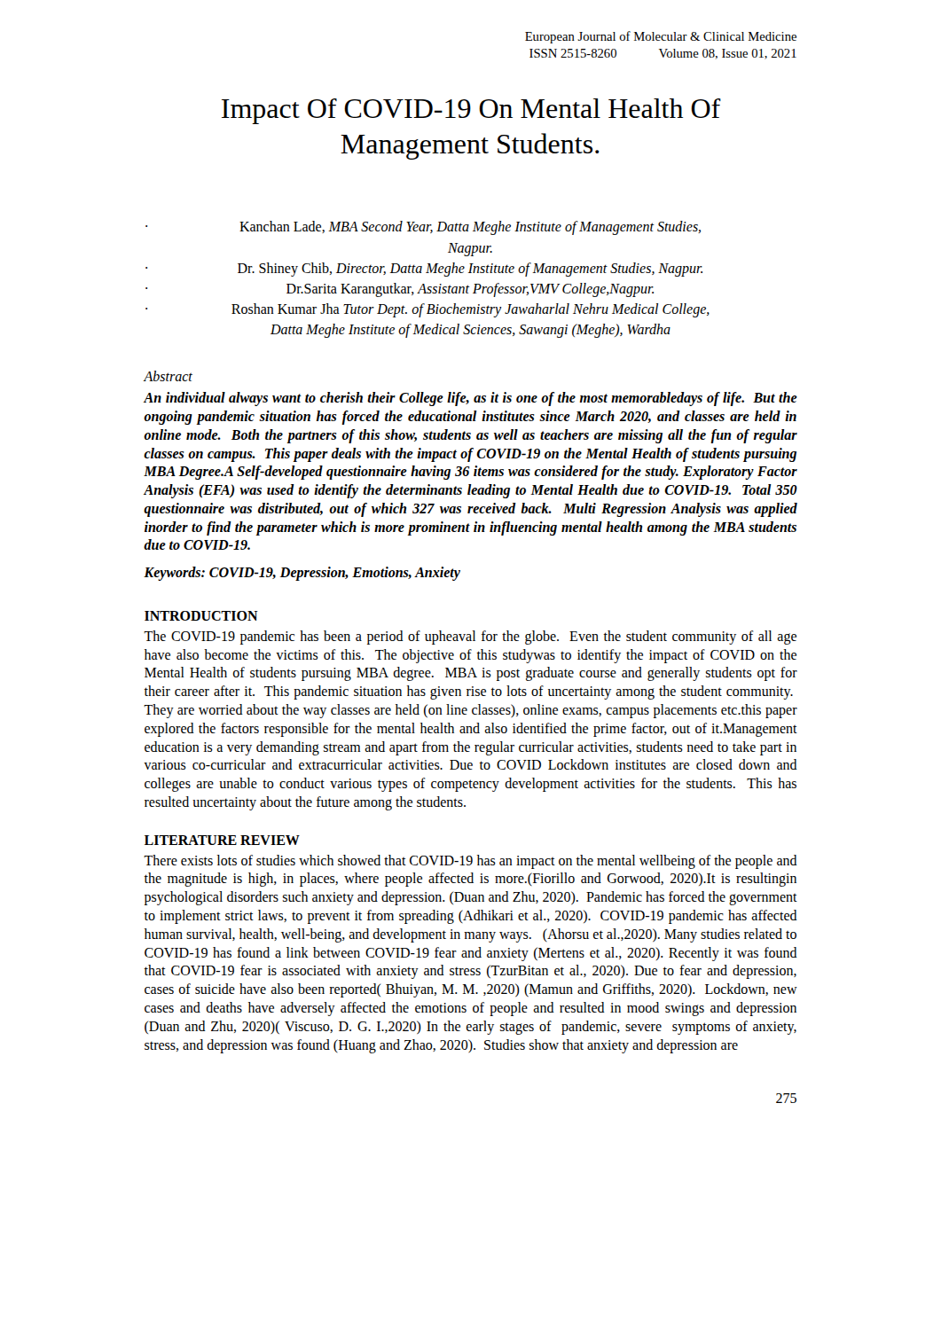European Journal of Molecular & Clinical Medicine ISSN 2515-8260 Volume 08, Issue 01, 2021
Impact Of COVID-19 On Mental Health Of
Management Students.
Kanchan Lade, MBA Second Year, Datta Meghe Institute of Management Studies,
Nagpur.
Dr. Shiney Chib, Director, Datta Meghe Institute of Management Studies, Nagpur.
Dr.Sarita Karangutkar, Assistant Professor,VMV College,Nagpur.
Roshan Kumar Jha Tutor Dept. of Biochemistry Jawaharlal Nehru Medical College,
Datta Meghe Institute of Medical Sciences, Sawangi (Meghe), Wardha
Abstract
An individual always want to cherish their College life, as it is one of the most memorabledays of life. But the ongoing pandemic situation has forced the educational institutes since March 2020, and classes are held in online mode. Both the partners of this show, students as well as teachers are missing all the fun of regular classes on campus. This paper deals with the impact of COVID-19 on the Mental Health of students pursuing MBA Degree.A Self-developed questionnaire having 36 items was considered for the study. Exploratory Factor Analysis (EFA) was used to identify the determinants leading to Mental Health due to COVID-19. Total 350 questionnaire was distributed, out of which 327 was received back. Multi Regression Analysis was applied inorder to find the parameter which is more prominent in influencing mental health among the MBA students due to COVID-19.
Keywords: COVID-19, Depression, Emotions, Anxiety
INTRODUCTION
The COVID-19 pandemic has been a period of upheaval for the globe. Even the student community of all age have also become the victims of this. The objective of this studywas to identify the impact of COVID on the Mental Health of students pursuing MBA degree. MBA is post graduate course and generally students opt for their career after it. This pandemic situation has given rise to lots of uncertainty among the student community. They are worried about the way classes are held (on line classes), online exams, campus placements etc.this paper explored the factors responsible for the mental health and also identified the prime factor, out of it.Management education is a very demanding stream and apart from the regular curricular activities, students need to take part in various co-curricular and extracurricular activities. Due to COVID Lockdown institutes are closed down and colleges are unable to conduct various types of competency development activities for the students. This has resulted uncertainty about the future among the students.
LITERATURE REVIEW
There exists lots of studies which showed that COVID-19 has an impact on the mental wellbeing of the people and the magnitude is high, in places, where people affected is more.(Fiorillo and Gorwood, 2020).It is resultingin psychological disorders such anxiety and depression. (Duan and Zhu, 2020). Pandemic has forced the government to implement strict laws, to prevent it from spreading (Adhikari et al., 2020). COVID-19 pandemic has affected human survival, health, well-being, and development in many ways. (Ahorsu et al.,2020). Many studies related to COVID-19 has found a link between COVID-19 fear and anxiety (Mertens et al., 2020). Recently it was found that COVID-19 fear is associated with anxiety and stress (TzurBitan et al., 2020). Due to fear and depression, cases of suicide have also been reported( Bhuiyan, M. M. ,2020) (Mamun and Griffiths, 2020). Lockdown, new cases and deaths have adversely affected the emotions of people and resulted in mood swings and depression (Duan and Zhu, 2020)( Viscuso, D. G. I.,2020) In the early stages of pandemic, severe symptoms of anxiety, stress, and depression was found (Huang and Zhao, 2020). Studies show that anxiety and depression are
275